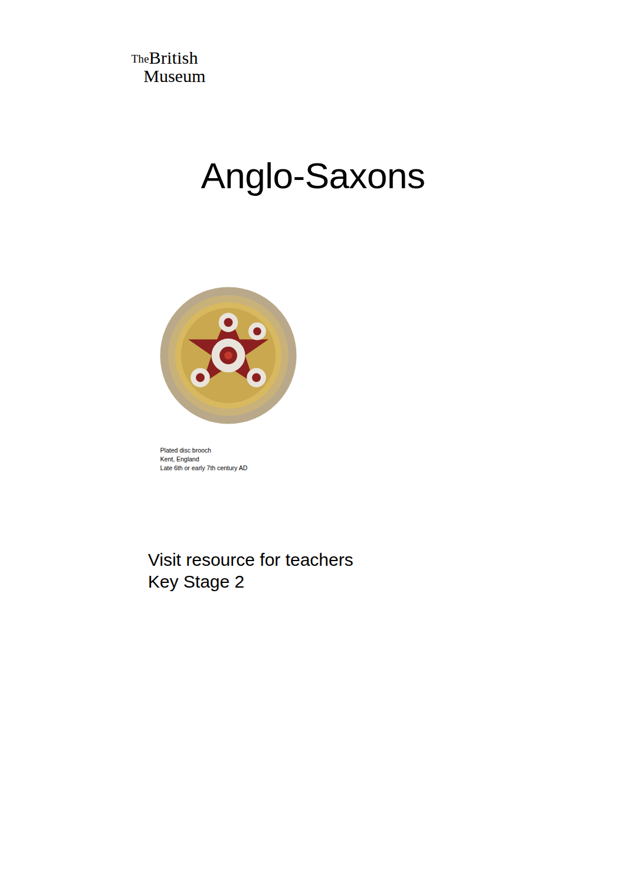The British
Museum
Anglo-Saxons
Plated disc brooch
Kent, England
Late 6th or early 7th century AD
Visit resource for teachers
Key Stage 2